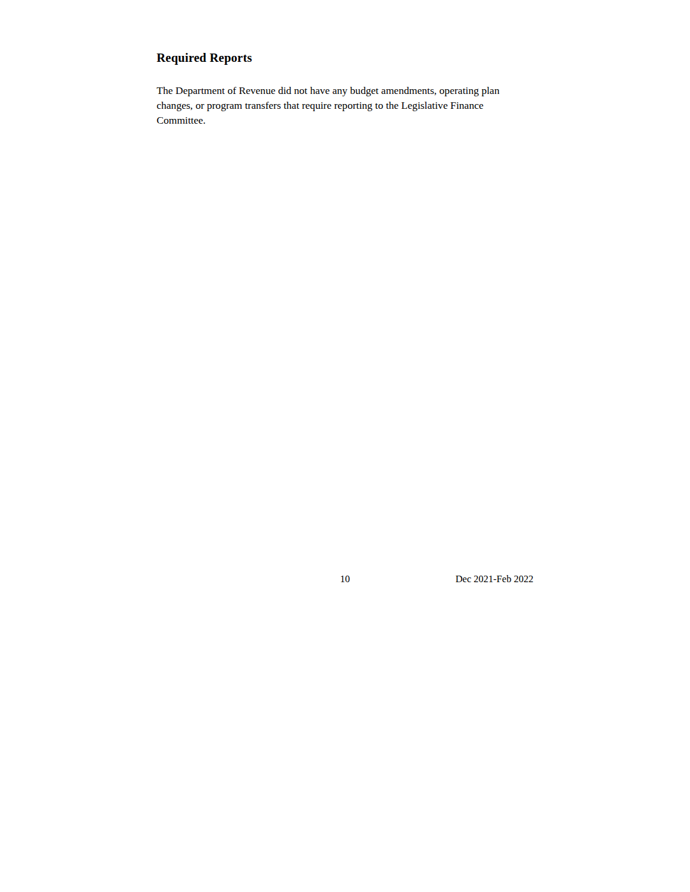Required Reports
The Department of Revenue did not have any budget amendments, operating plan changes, or program transfers that require reporting to the Legislative Finance Committee.
10 Dec 2021-Feb 2022